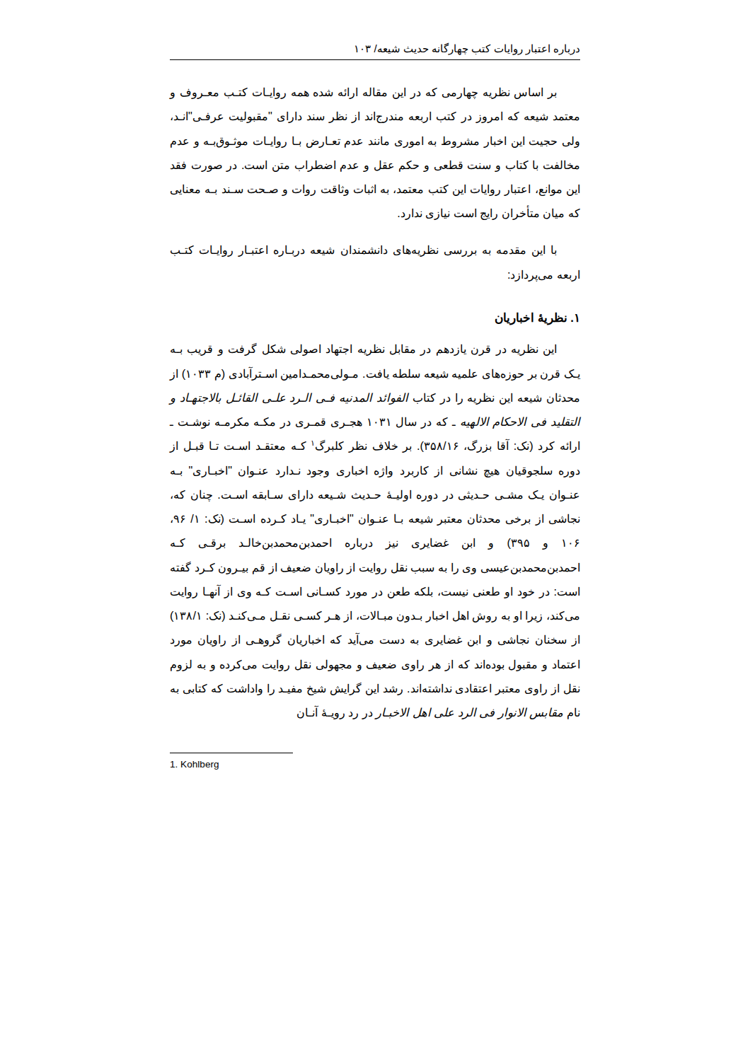درباره اعتبار روایات کتب چهارگانه حدیث شیعه/ ۱۰۳
بر اساس نظریه چهارمی که در این مقاله ارائه شده همه روایـات کتـب معـروف و معتمد شیعه که امروز در کتب اربعه مندرج‌اند از نظر سند دارای "مقبولیت عرفـی"انـد، ولی حجیت این اخبار مشروط به اموری مانند عدم تعـارض بـا روایـات موثـوق‌بـه و عدم مخالفت با کتاب و سنت قطعی و حکم عقل و عدم اضطراب متن است. در صورت فقد این موانع، اعتبار روایات این کتب معتمد، به اثبات وثاقت روات و صـحت سـند بـه معنایی که میان متأخران رایج است نیازی ندارد.
با این مقدمه به بررسی نظریه‌های دانشمندان شیعه دربـاره اعتبـار روایـات کتـب اربعه می‌پردازد:
۱. نظریهٔ اخباریان
این نظریه در قرن یازدهم در مقابل نظریه اجتهاد اصولی شکل گرفت و قریب بـه یـک قرن بر حوزه‌های علمیه شیعه سلطه یافت. مـولی‌محمـدامین اسـترآبادی (م ۱۰۳۳) از محدثان شیعه این نظریه را در کتاب الفوائد المدنیه فـی الـرد علـی القائـل بالاجتهـاد و التقلید فی الاحکام الالهیه ـ که در سال ۱۰۳۱ هجـری قمـری در مکـه مکرمـه نوشـت ـ ارائه کرد (نک: آقا بزرگ، ۳۵۸/۱۶). بر خلاف نظر کلبرگ۱ کـه معتقـد اسـت تـا قبـل از دوره سلجوقیان هیچ نشانی از کاربرد واژه اخباری وجود نـدارد عنـوان "اخبـاری" بـه عنـوان یـک مشـی حـدیثی در دوره اولیـهٔ حـدیث شـیعه دارای سـابقه اسـت. چنان که، نجاشی از برخی محدثان معتبر شیعه بـا عنـوان "اخبـاری" یـاد کـرده اسـت (نک: ۱/ ۹۶، ۱۰۶ و ۳۹۵) و ابن غضایری نیز درباره احمدبن‌محمدبن‌خالـد برقـی کـه احمدبن‌محمدبن‌عیسی وی را به سبب نقل روایت از راویان ضعیف از قم بیـرون کـرد گفته است: در خود او طعنی نیست، بلکه طعن در مورد کسـانی اسـت کـه وی از آنهـا روایت می‌کند، زیرا او به روش اهل اخبار بـدون مبـالات، از هـر کسـی نقـل مـی‌کنـد (نک: ۱۳۸/۱) از سخنان نجاشی و ابن غضایری به دست می‌آید که اخباریان گروهـی از راویان مورد اعتماد و مقبول بوده‌اند که از هر راوی ضعیف و مجهولی نقل روایت می‌کرده و به لزوم نقل از راوی معتبر اعتقادی نداشته‌اند. رشد این گرایش شیخ مفیـد را واداشت که کتابی به نام مقابس الانوار فی الرد علی اهل الاخبـار در رد رویـهٔ آنـان
1. Kohlberg